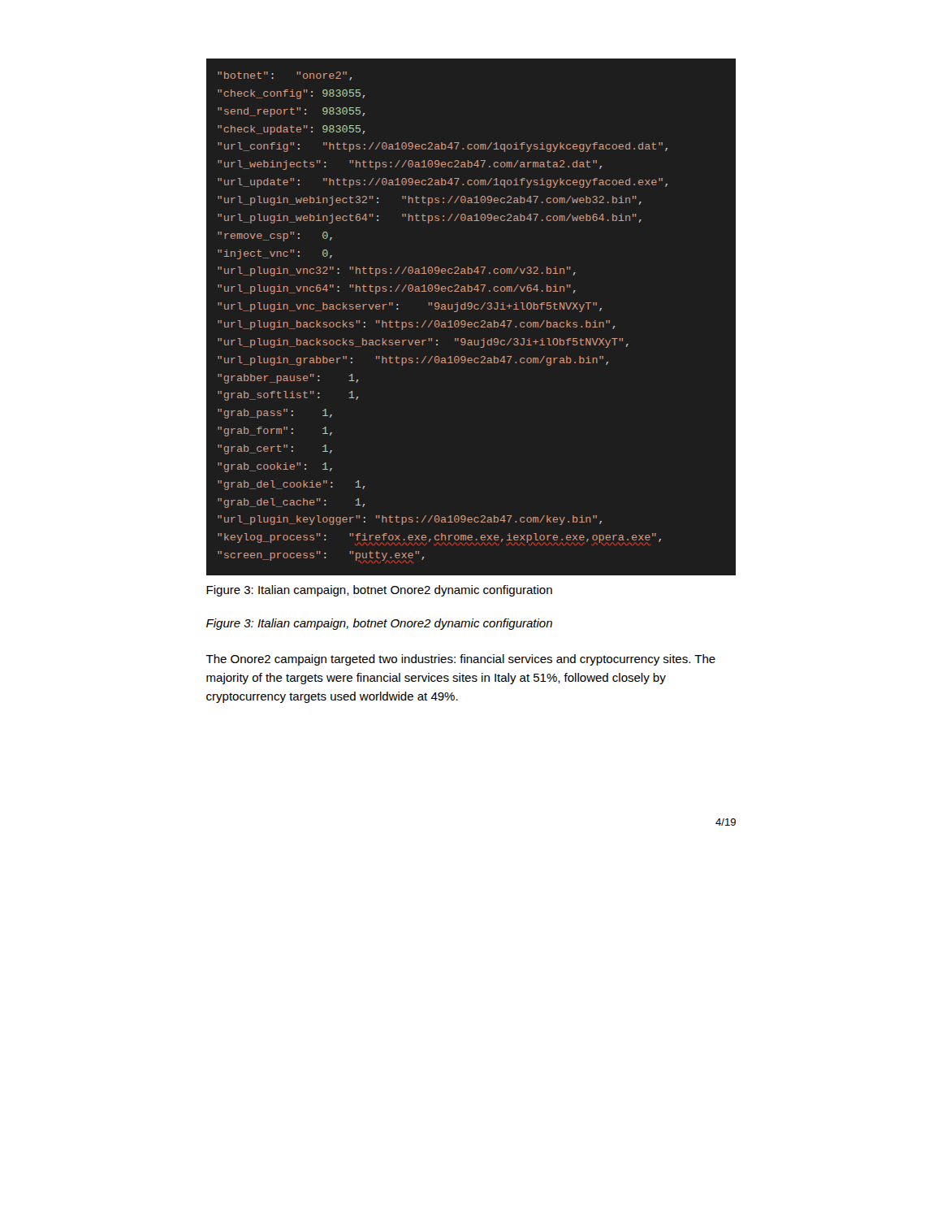"botnet":   "onore2",
"check_config": 983055,
"send_report":  983055,
"check_update": 983055,
"url_config":   "https://0a109ec2ab47.com/1qoifysigykcegyfacoed.dat",
"url_webinjects":   "https://0a109ec2ab47.com/armata2.dat",
"url_update":   "https://0a109ec2ab47.com/1qoifysigykcegyfacoed.exe",
"url_plugin_webinject32":   "https://0a109ec2ab47.com/web32.bin",
"url_plugin_webinject64":   "https://0a109ec2ab47.com/web64.bin",
"remove_csp":   0,
"inject_vnc":   0,
"url_plugin_vnc32": "https://0a109ec2ab47.com/v32.bin",
"url_plugin_vnc64": "https://0a109ec2ab47.com/v64.bin",
"url_plugin_vnc_backserver":    "9aujd9c/3Ji+ilObf5tNVXyT",
"url_plugin_backsocks": "https://0a109ec2ab47.com/backs.bin",
"url_plugin_backsocks_backserver":  "9aujd9c/3Ji+ilObf5tNVXyT",
"url_plugin_grabber":   "https://0a109ec2ab47.com/grab.bin",
"grabber_pause":    1,
"grab_softlist":    1,
"grab_pass":    1,
"grab_form":    1,
"grab_cert":    1,
"grab_cookie":  1,
"grab_del_cookie":   1,
"grab_del_cache":    1,
"url_plugin_keylogger": "https://0a109ec2ab47.com/key.bin",
"keylog_process":   "firefox.exe,chrome.exe,iexplore.exe,opera.exe",
"screen_process":   "putty.exe",
Figure 3: Italian campaign, botnet Onore2 dynamic configuration
Figure 3: Italian campaign, botnet Onore2 dynamic configuration
The Onore2 campaign targeted two industries: financial services and cryptocurrency sites. The majority of the targets were financial services sites in Italy at 51%, followed closely by cryptocurrency targets used worldwide at 49%.
4/19